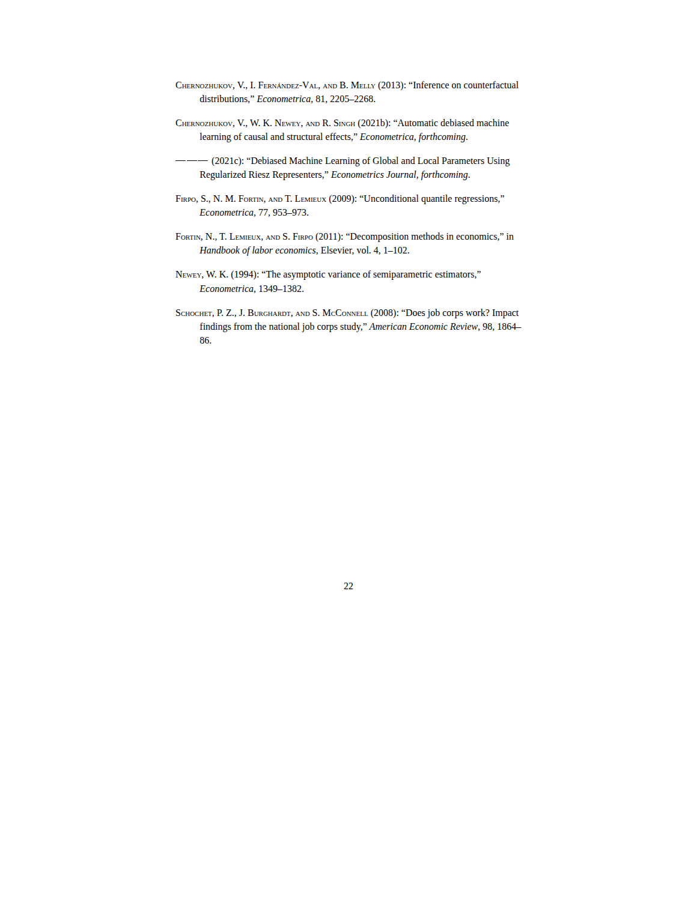Chernozhukov, V., I. Fernández-Val, and B. Melly (2013): “Inference on counterfactual distributions,” Econometrica, 81, 2205–2268.
Chernozhukov, V., W. K. Newey, and R. Singh (2021b): “Automatic debiased machine learning of causal and structural effects,” Econometrica, forthcoming.
(2021c): “Debiased Machine Learning of Global and Local Parameters Using Regularized Riesz Representers,” Econometrics Journal, forthcoming.
Firpo, S., N. M. Fortin, and T. Lemieux (2009): “Unconditional quantile regressions,” Econometrica, 77, 953–973.
Fortin, N., T. Lemieux, and S. Firpo (2011): “Decomposition methods in economics,” in Handbook of labor economics, Elsevier, vol. 4, 1–102.
Newey, W. K. (1994): “The asymptotic variance of semiparametric estimators,” Econometrica, 1349–1382.
Schochet, P. Z., J. Burghardt, and S. McConnell (2008): “Does job corps work? Impact findings from the national job corps study,” American Economic Review, 98, 1864–86.
22